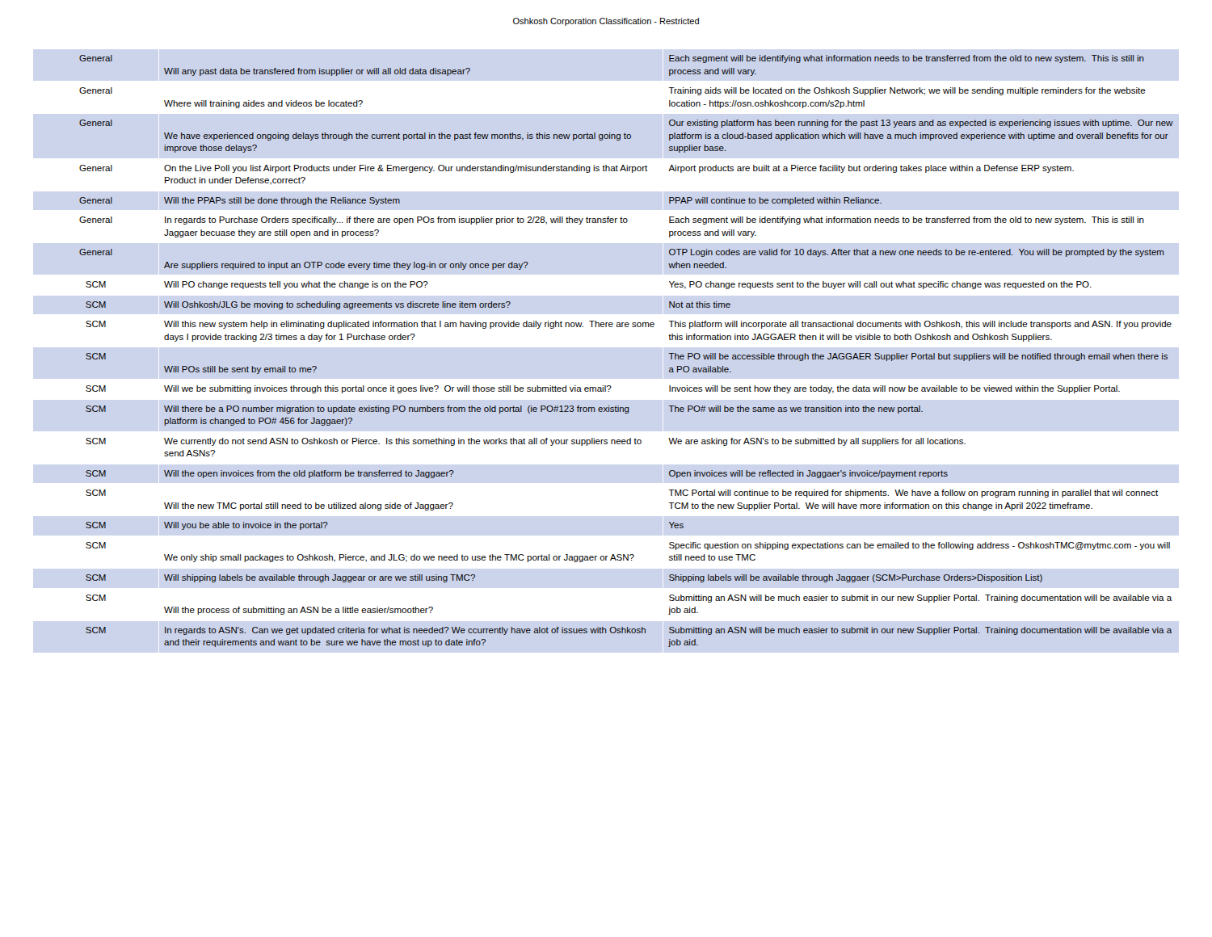Oshkosh Corporation Classification - Restricted
| General | Will any past data be transfered from isupplier or will all old data disapear? | Each segment will be identifying what information needs to be transferred from the old to new system. This is still in process and will vary. |
| General | Where will training aides and videos be located? | Training aids will be located on the Oshkosh Supplier Network; we will be sending multiple reminders for the website location - https://osn.oshkoshcorp.com/s2p.html |
| General | We have experienced ongoing delays through the current portal in the past few months, is this new portal going to improve those delays? | Our existing platform has been running for the past 13 years and as expected is experiencing issues with uptime. Our new platform is a cloud-based application which will have a much improved experience with uptime and overall benefits for our supplier base. |
| General | On the Live Poll you list Airport Products under Fire & Emergency. Our understanding/misunderstanding is that Airport Product in under Defense,correct? | Airport products are built at a Pierce facility but ordering takes place within a Defense ERP system. |
| General | Will the PPAPs still be done through the Reliance System | PPAP will continue to be completed within Reliance. |
| General | In regards to Purchase Orders specifically... if there are open POs from isupplier prior to 2/28, will they transfer to Jaggaer becuase they are still open and in process? | Each segment will be identifying what information needs to be transferred from the old to new system. This is still in process and will vary. |
| General | Are suppliers required to input an OTP code every time they log-in or only once per day? | OTP Login codes are valid for 10 days. After that a new one needs to be re-entered. You will be prompted by the system when needed. |
| SCM | Will PO change requests tell you what the change is on the PO? | Yes, PO change requests sent to the buyer will call out what specific change was requested on the PO. |
| SCM | Will Oshkosh/JLG be moving to scheduling agreements vs discrete line item orders? | Not at this time |
| SCM | Will this new system help in eliminating duplicated information that I am having provide daily right now. There are some days I provide tracking 2/3 times a day for 1 Purchase order? | This platform will incorporate all transactional documents with Oshkosh, this will include transports and ASN. If you provide this information into JAGGAER then it will be visible to both Oshkosh and Oshkosh Suppliers. |
| SCM | Will POs still be sent by email to me? | The PO will be accessible through the JAGGAER Supplier Portal but suppliers will be notified through email when there is a PO available. |
| SCM | Will we be submitting invoices through this portal once it goes live? Or will those still be submitted via email? | Invoices will be sent how they are today, the data will now be available to be viewed within the Supplier Portal. |
| SCM | Will there be a PO number migration to update existing PO numbers from the old portal (ie PO#123 from existing platform is changed to PO# 456 for Jaggaer)? | The PO# will be the same as we transition into the new portal. |
| SCM | We currently do not send ASN to Oshkosh or Pierce. Is this something in the works that all of your suppliers need to send ASNs? | We are asking for ASN's to be submitted by all suppliers for all locations. |
| SCM | Will the open invoices from the old platform be transferred to Jaggaer? | Open invoices will be reflected in Jaggaer's invoice/payment reports |
| SCM | Will the new TMC portal still need to be utilized along side of Jaggaer? | TMC Portal will continue to be required for shipments. We have a follow on program running in parallel that wil connect TCM to the new Supplier Portal. We will have more information on this change in April 2022 timeframe. |
| SCM | Will you be able to invoice in the portal? | Yes |
| SCM | We only ship small packages to Oshkosh, Pierce, and JLG; do we need to use the TMC portal or Jaggaer or ASN? | Specific question on shipping expectations can be emailed to the following address - OshkoshTMC@mytmc.com - you will still need to use TMC |
| SCM | Will shipping labels be available through Jaggear or are we still using TMC? | Shipping labels will be available through Jaggaer (SCM>Purchase Orders>Disposition List) |
| SCM | Will the process of submitting an ASN be a little easier/smoother? | Submitting an ASN will be much easier to submit in our new Supplier Portal. Training documentation will be available via a job aid. |
| SCM | In regards to ASN's. Can we get updated criteria for what is needed? We ccurrently have alot of issues with Oshkosh and their requirements and want to be sure we have the most up to date info? | Submitting an ASN will be much easier to submit in our new Supplier Portal. Training documentation will be available via a job aid. |